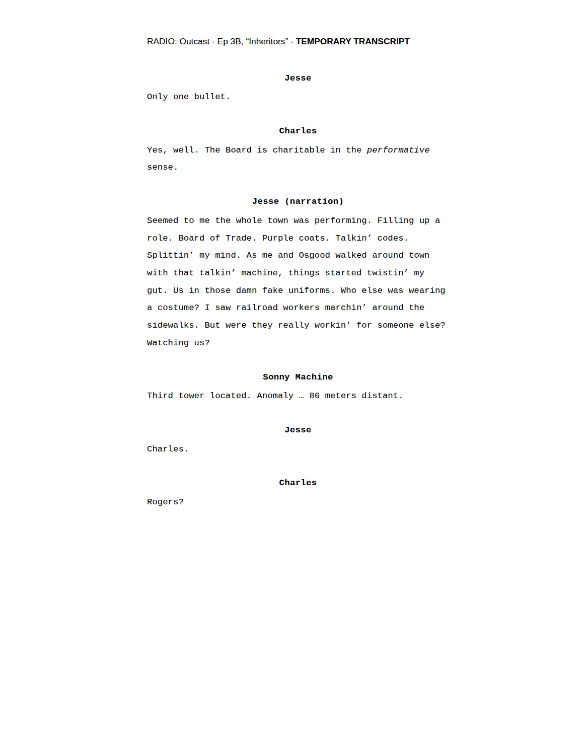RADIO: Outcast - Ep 3B, “Inheritors” - TEMPORARY TRANSCRIPT
Jesse
Only one bullet.
Charles
Yes, well. The Board is charitable in the performative sense.
Jesse (narration)
Seemed to me the whole town was performing. Filling up a role. Board of Trade. Purple coats. Talkin’ codes. Splittin’ my mind. As me and Osgood walked around town with that talkin’ machine, things started twistin’ my gut. Us in those damn fake uniforms. Who else was wearing a costume? I saw railroad workers marchin’ around the sidewalks. But were they really workin' for someone else? Watching us?
Sonny Machine
Third tower located. Anomaly … 86 meters distant.
Jesse
Charles.
Charles
Rogers?